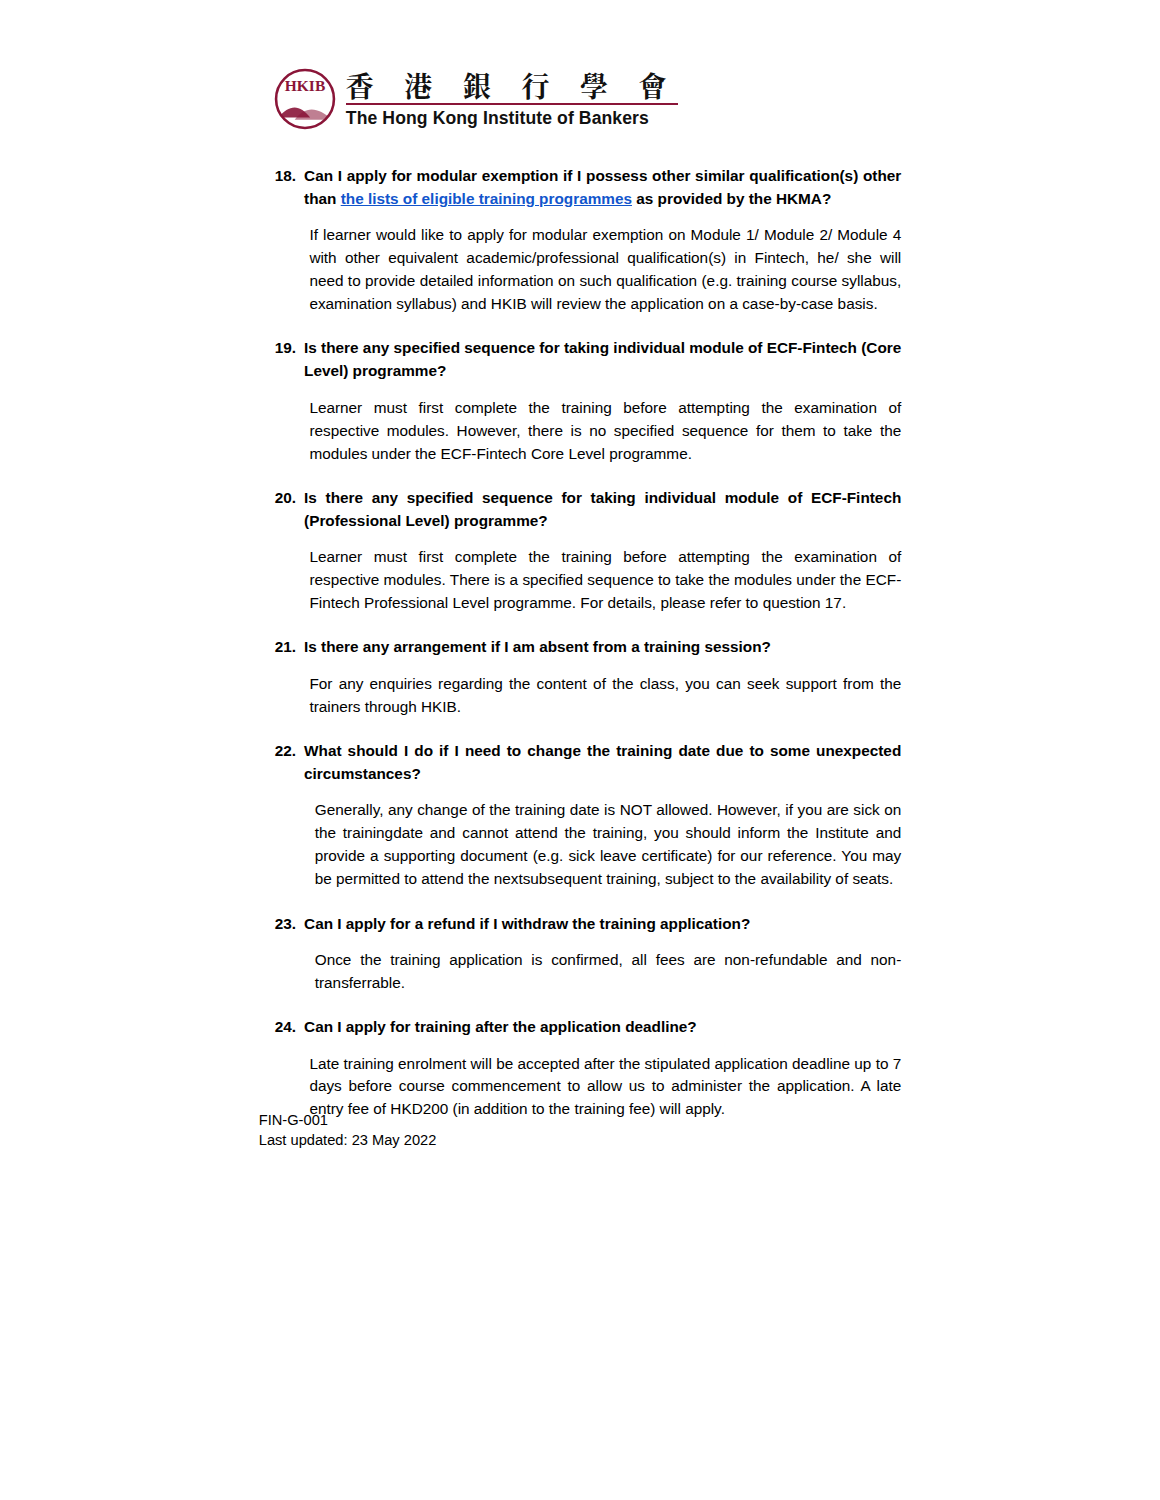HKIB
香 港 銀 行 學 會
The Hong Kong Institute of Bankers
18.
Can I apply for modular exemption if I possess other similar qualification(s) other than the lists of eligible training programmes as provided by the HKMA?
If learner would like to apply for modular exemption on Module 1/ Module 2/ Module 4 with other equivalent academic/professional qualification(s) in Fintech, he/ she will need to provide detailed information on such qualification (e.g. training course syllabus, examination syllabus) and HKIB will review the application on a case-by-case basis.
19.
Is there any specified sequence for taking individual module of ECF-Fintech (Core Level) programme?
Learner must first complete the training before attempting the examination of respective modules. However, there is no specified sequence for them to take the modules under the ECF-Fintech Core Level programme.
20.
Is there any specified sequence for taking individual module of ECF-Fintech (Professional Level) programme?
Learner must first complete the training before attempting the examination of respective modules. There is a specified sequence to take the modules under the ECF- Fintech Professional Level programme. For details, please refer to question 17.
21.
Is there any arrangement if I am absent from a training session?
For any enquiries regarding the content of the class, you can seek support from the trainers through HKIB.
22.
What should I do if I need to change the training date due to some unexpected circumstances?
Generally, any change of the training date is NOT allowed. However, if you are sick on the trainingdate and cannot attend the training, you should inform the Institute and provide a supporting document (e.g. sick leave certificate) for our reference. You may be permitted to attend the nextsubsequent training, subject to the availability of seats.
23.
Can I apply for a refund if I withdraw the training application?
Once the training application is confirmed, all fees are non-refundable and non-transferrable.
24.
Can I apply for training after the application deadline?
Late training enrolment will be accepted after the stipulated application deadline up to 7 days before course commencement to allow us to administer the application. A late entry fee of HKD200 (in addition to the training fee) will apply.
FIN-G-001
Last updated: 23 May 2022